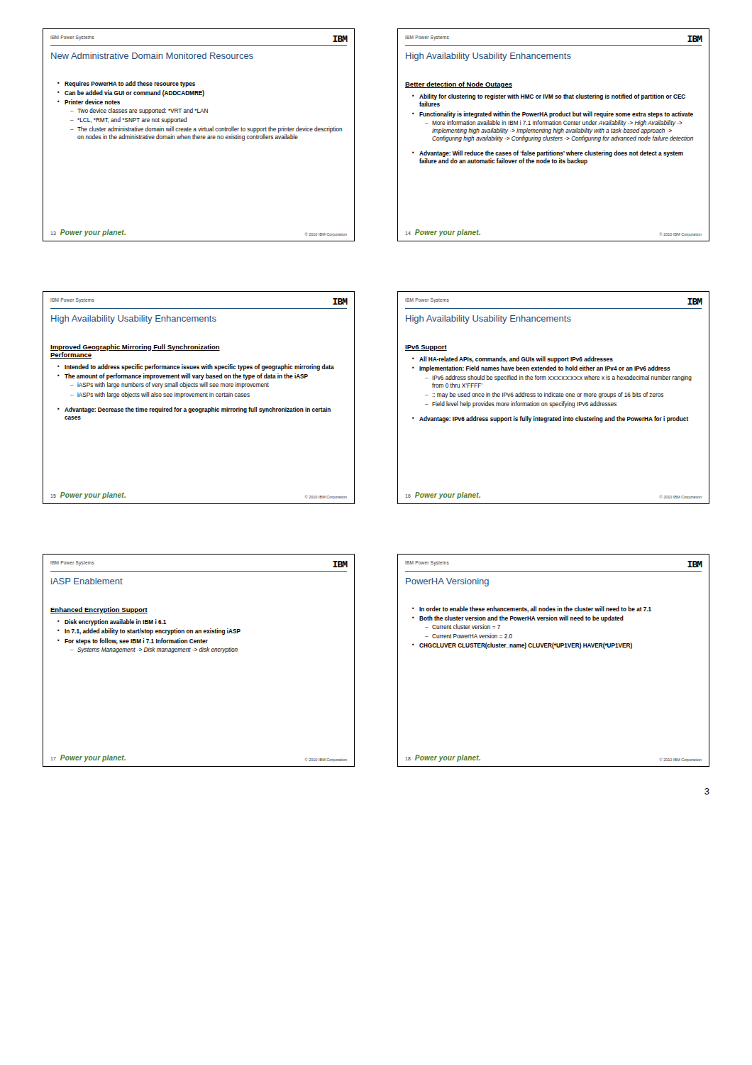IBM Power Systems
IBM
New Administrative Domain Monitored Resources
Requires PowerHA to add these resource types
Can be added via GUI or command (ADDCADMRE)
Printer device notes
Two device classes are supported: *VRT and *LAN
*LCL, *RMT, and *SNPT are not supported
The cluster administrative domain will create a virtual controller to support the printer device description on nodes in the administrative domain when there are no existing controllers available
13 Power your planet.
© 2010 IBM Corporation
IBM Power Systems
IBM
High Availability Usability Enhancements
Better detection of Node Outages
Ability for clustering to register with HMC or IVM so that clustering is notified of partition or CEC failures
Functionality is integrated within the PowerHA product but will require some extra steps to activate
More information available in IBM i 7.1 Information Center under Availability -> High Availability -> Implementing high availability -> Implementing high availability with a task-based approach -> Configuring high availability -> Configuring clusters -> Configuring for advanced node failure detection
Advantage: Will reduce the cases of ‘false partitions’ where clustering does not detect a system failure and do an automatic failover of the node to its backup
14 Power your planet.
© 2010 IBM Corporation
IBM Power Systems
IBM
High Availability Usability Enhancements
Improved Geographic Mirroring Full Synchronization
Performance
Intended to address specific performance issues with specific types of geographic mirroring data
The amount of performance improvement will vary based on the type of data in the iASP
iASPs with large numbers of very small objects will see more improvement
iASPs with large objects will also see improvement in certain cases
Advantage: Decrease the time required for a geographic mirroring full synchronization in certain cases
15 Power your planet.
© 2010 IBM Corporation
IBM Power Systems
IBM
High Availability Usability Enhancements
IPv6 Support
All HA-related APIs, commands, and GUIs will support IPv6 addresses
Implementation: Field names have been extended to hold either an IPv4 or an IPv6 address
IPv6 address should be specified in the form x:x:x:x:x:x:x:x where x is a hexadecimal number ranging from 0 thru X’FFFF’
:: may be used once in the IPv6 address to indicate one or more groups of 16 bits of zeros
Field level help provides more information on specifying IPv6 addresses
Advantage: IPv6 address support is fully integrated into clustering and the PowerHA for i product
16 Power your planet.
© 2010 IBM Corporation
IBM Power Systems
IBM
iASP Enablement
Enhanced Encryption Support
Disk encryption available in IBM i 6.1
In 7.1, added ability to start/stop encryption on an existing iASP
For steps to follow, see IBM i 7.1 Information Center
Systems Management -> Disk management -> disk encryption
17 Power your planet.
© 2010 IBM Corporation
IBM Power Systems
IBM
PowerHA Versioning
In order to enable these enhancements, all nodes in the cluster will need to be at 7.1
Both the cluster version and the PowerHA version will need to be updated
Current cluster version = 7
Current PowerHA version = 2.0
CHGCLUVER CLUSTER(cluster_name) CLUVER(*UP1VER) HAVER(*UP1VER)
18 Power your planet.
© 2010 IBM Corporation
3